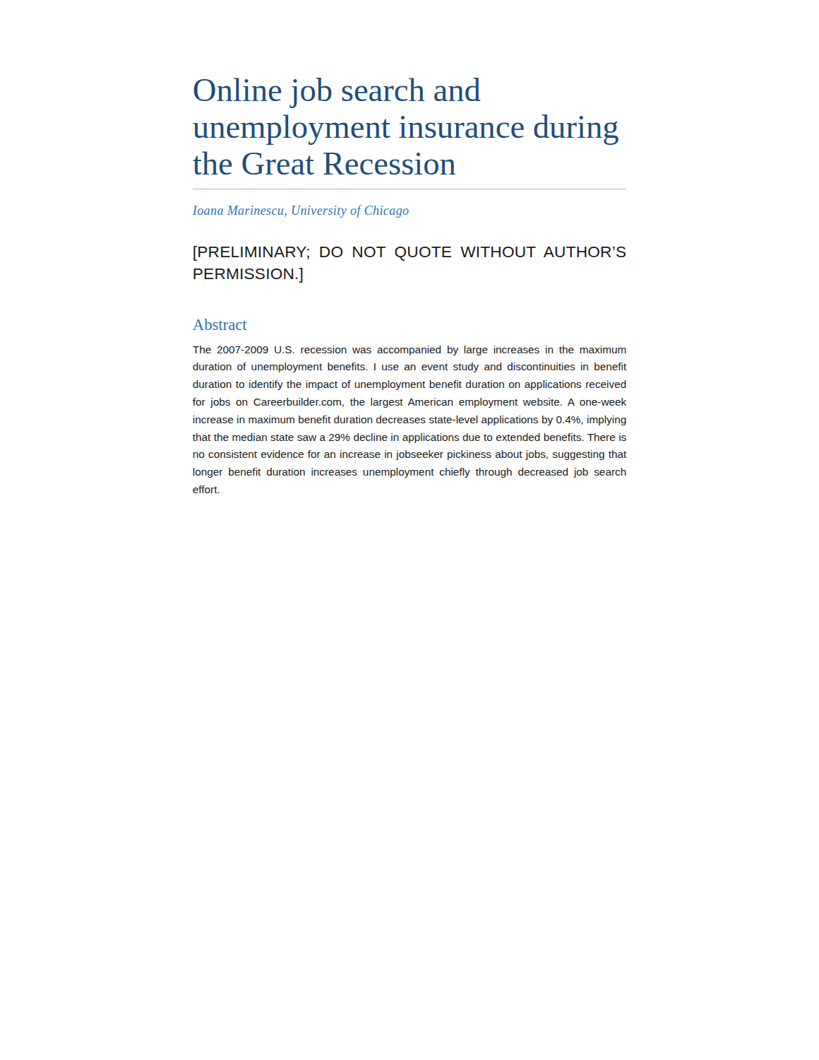Online job search and unemployment insurance during the Great Recession
Ioana Marinescu, University of Chicago
[PRELIMINARY; DO NOT QUOTE WITHOUT AUTHOR’S PERMISSION.]
Abstract
The 2007-2009 U.S. recession was accompanied by large increases in the maximum duration of unemployment benefits. I use an event study and discontinuities in benefit duration to identify the impact of unemployment benefit duration on applications received for jobs on Careerbuilder.com, the largest American employment website. A one-week increase in maximum benefit duration decreases state-level applications by 0.4%, implying that the median state saw a 29% decline in applications due to extended benefits. There is no consistent evidence for an increase in jobseeker pickiness about jobs, suggesting that longer benefit duration increases unemployment chiefly through decreased job search effort.